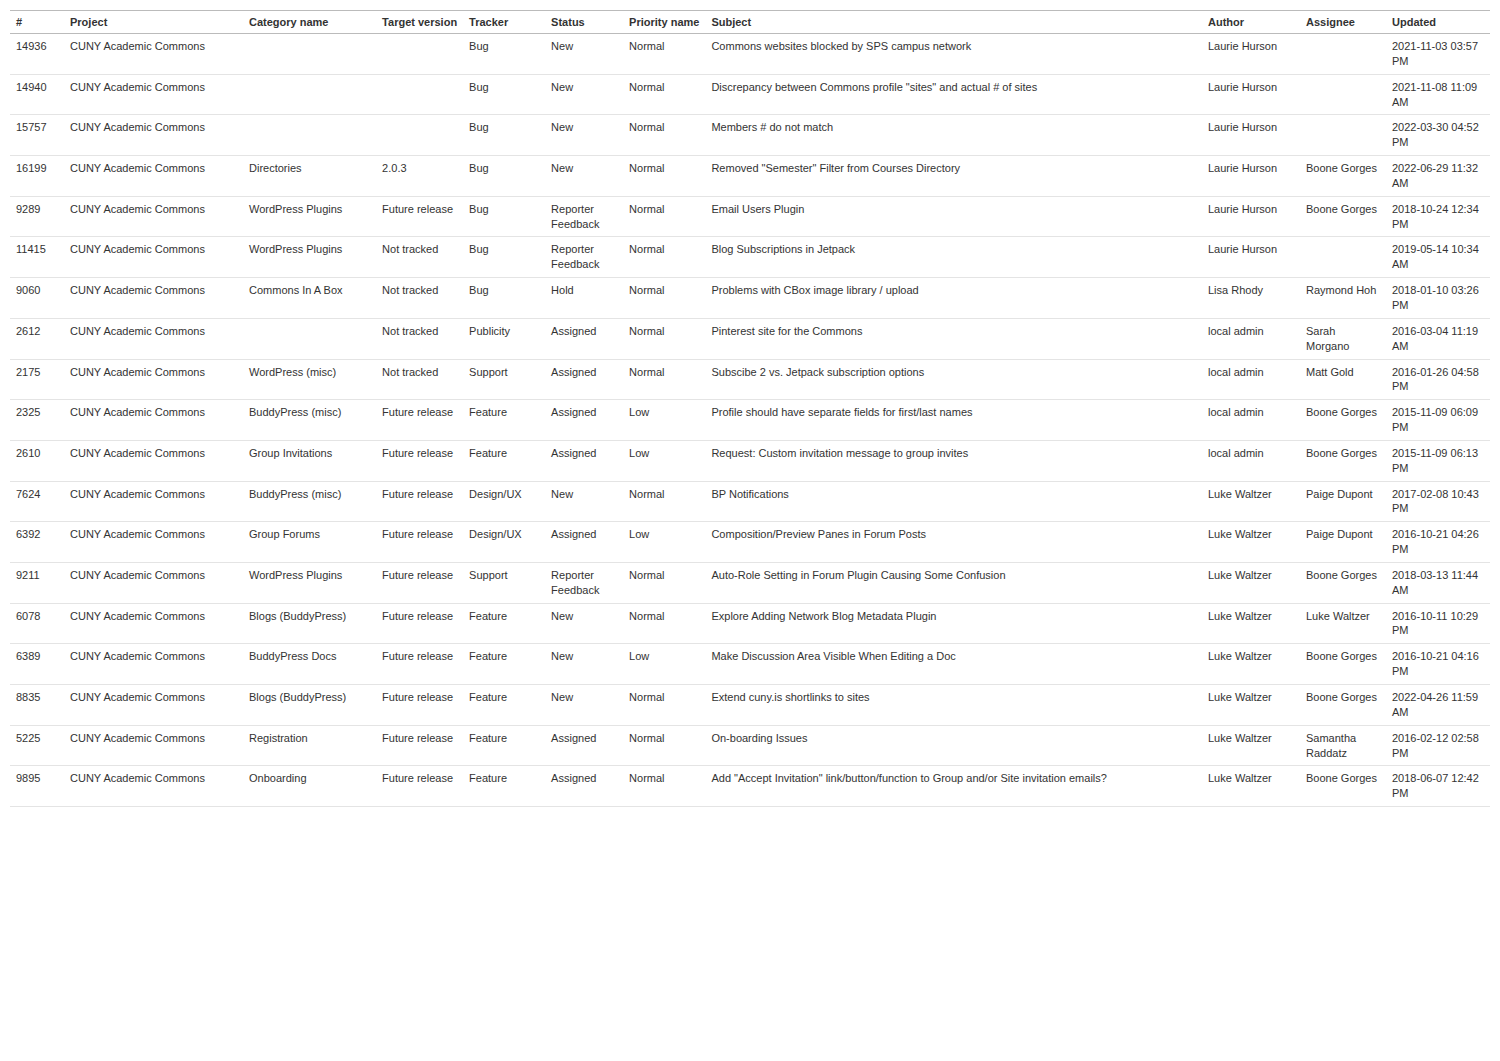| # | Project | Category name | Target version | Tracker | Status | Priority name | Subject | Author | Assignee | Updated |
| --- | --- | --- | --- | --- | --- | --- | --- | --- | --- | --- |
| 14936 | CUNY Academic Commons | | | Bug | New | Normal | Commons websites blocked by SPS campus network | Laurie Hurson | | 2021-11-03 03:57 PM |
| 14940 | CUNY Academic Commons | | | Bug | New | Normal | Discrepancy between Commons profile "sites" and actual # of sites | Laurie Hurson | | 2021-11-08 11:09 AM |
| 15757 | CUNY Academic Commons | | | Bug | New | Normal | Members # do not match | Laurie Hurson | | 2022-03-30 04:52 PM |
| 16199 | CUNY Academic Commons | Directories | 2.0.3 | Bug | New | Normal | Removed "Semester" Filter from Courses Directory | Laurie Hurson | Boone Gorges | 2022-06-29 11:32 AM |
| 9289 | CUNY Academic Commons | WordPress Plugins | Future release | Bug | Reporter Feedback | Normal | Email Users Plugin | Laurie Hurson | Boone Gorges | 2018-10-24 12:34 PM |
| 11415 | CUNY Academic Commons | WordPress Plugins | Not tracked | Bug | Reporter Feedback | Normal | Blog Subscriptions in Jetpack | Laurie Hurson | | 2019-05-14 10:34 AM |
| 9060 | CUNY Academic Commons | Commons In A Box | Not tracked | Bug | Hold | Normal | Problems with CBox image library / upload | Lisa Rhody | Raymond Hoh | 2018-01-10 03:26 PM |
| 2612 | CUNY Academic Commons | | Not tracked | Publicity | Assigned | Normal | Pinterest site for the Commons | local admin | Sarah Morgano | 2016-03-04 11:19 AM |
| 2175 | CUNY Academic Commons | WordPress (misc) | Not tracked | Support | Assigned | Normal | Subscibe 2 vs. Jetpack subscription options | local admin | Matt Gold | 2016-01-26 04:58 PM |
| 2325 | CUNY Academic Commons | BuddyPress (misc) | Future release | Feature | Assigned | Low | Profile should have separate fields for first/last names | local admin | Boone Gorges | 2015-11-09 06:09 PM |
| 2610 | CUNY Academic Commons | Group Invitations | Future release | Feature | Assigned | Low | Request: Custom invitation message to group invites | local admin | Boone Gorges | 2015-11-09 06:13 PM |
| 7624 | CUNY Academic Commons | BuddyPress (misc) | Future release | Design/UX | New | Normal | BP Notifications | Luke Waltzer | Paige Dupont | 2017-02-08 10:43 PM |
| 6392 | CUNY Academic Commons | Group Forums | Future release | Design/UX | Assigned | Low | Composition/Preview Panes in Forum Posts | Luke Waltzer | Paige Dupont | 2016-10-21 04:26 PM |
| 9211 | CUNY Academic Commons | WordPress Plugins | Future release | Support | Reporter Feedback | Normal | Auto-Role Setting in Forum Plugin Causing Some Confusion | Luke Waltzer | Boone Gorges | 2018-03-13 11:44 AM |
| 6078 | CUNY Academic Commons | Blogs (BuddyPress) | Future release | Feature | New | Normal | Explore Adding Network Blog Metadata Plugin | Luke Waltzer | Luke Waltzer | 2016-10-11 10:29 PM |
| 6389 | CUNY Academic Commons | BuddyPress Docs | Future release | Feature | New | Low | Make Discussion Area Visible When Editing a Doc | Luke Waltzer | Boone Gorges | 2016-10-21 04:16 PM |
| 8835 | CUNY Academic Commons | Blogs (BuddyPress) | Future release | Feature | New | Normal | Extend cuny.is shortlinks to sites | Luke Waltzer | Boone Gorges | 2022-04-26 11:59 AM |
| 5225 | CUNY Academic Commons | Registration | Future release | Feature | Assigned | Normal | On-boarding Issues | Luke Waltzer | Samantha Raddatz | 2016-02-12 02:58 PM |
| 9895 | CUNY Academic Commons | Onboarding | Future release | Feature | Assigned | Normal | Add "Accept Invitation" link/button/function to Group and/or Site invitation emails? | Luke Waltzer | Boone Gorges | 2018-06-07 12:42 PM |